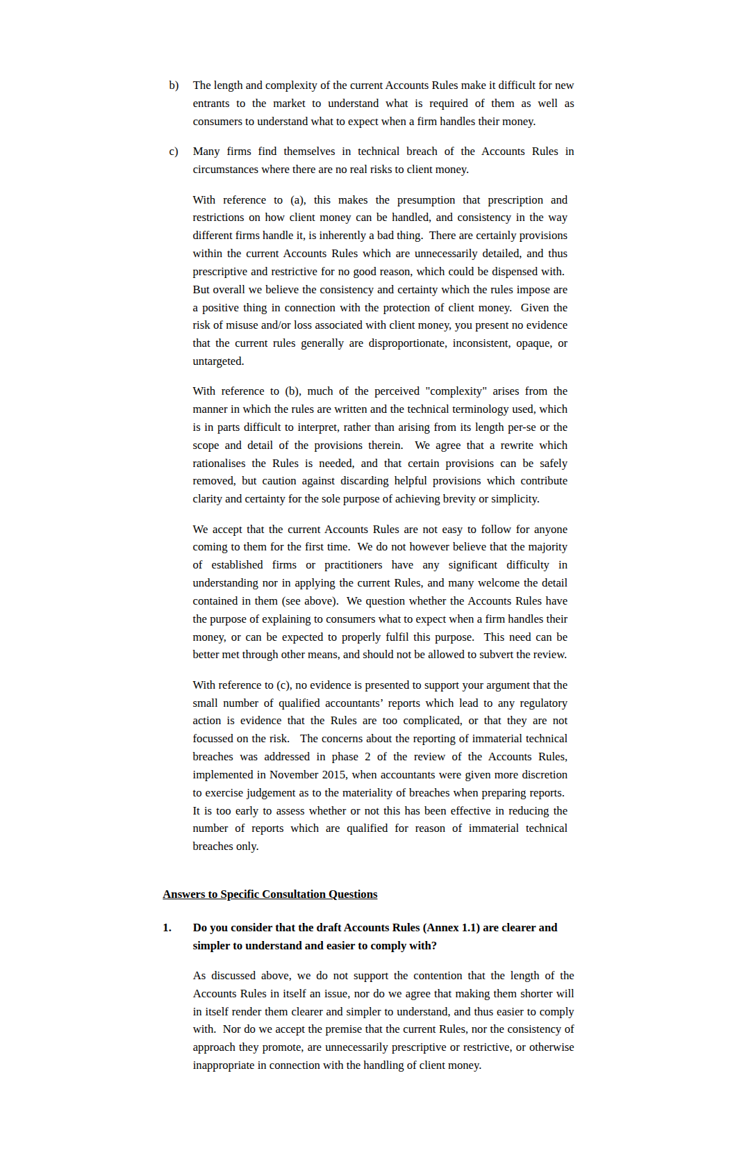b) The length and complexity of the current Accounts Rules make it difficult for new entrants to the market to understand what is required of them as well as consumers to understand what to expect when a firm handles their money.
c) Many firms find themselves in technical breach of the Accounts Rules in circumstances where there are no real risks to client money.
With reference to (a), this makes the presumption that prescription and restrictions on how client money can be handled, and consistency in the way different firms handle it, is inherently a bad thing. There are certainly provisions within the current Accounts Rules which are unnecessarily detailed, and thus prescriptive and restrictive for no good reason, which could be dispensed with. But overall we believe the consistency and certainty which the rules impose are a positive thing in connection with the protection of client money. Given the risk of misuse and/or loss associated with client money, you present no evidence that the current rules generally are disproportionate, inconsistent, opaque, or untargeted.
With reference to (b), much of the perceived "complexity" arises from the manner in which the rules are written and the technical terminology used, which is in parts difficult to interpret, rather than arising from its length per-se or the scope and detail of the provisions therein. We agree that a rewrite which rationalises the Rules is needed, and that certain provisions can be safely removed, but caution against discarding helpful provisions which contribute clarity and certainty for the sole purpose of achieving brevity or simplicity.
We accept that the current Accounts Rules are not easy to follow for anyone coming to them for the first time. We do not however believe that the majority of established firms or practitioners have any significant difficulty in understanding nor in applying the current Rules, and many welcome the detail contained in them (see above). We question whether the Accounts Rules have the purpose of explaining to consumers what to expect when a firm handles their money, or can be expected to properly fulfil this purpose. This need can be better met through other means, and should not be allowed to subvert the review.
With reference to (c), no evidence is presented to support your argument that the small number of qualified accountants’ reports which lead to any regulatory action is evidence that the Rules are too complicated, or that they are not focussed on the risk. The concerns about the reporting of immaterial technical breaches was addressed in phase 2 of the review of the Accounts Rules, implemented in November 2015, when accountants were given more discretion to exercise judgement as to the materiality of breaches when preparing reports. It is too early to assess whether or not this has been effective in reducing the number of reports which are qualified for reason of immaterial technical breaches only.
Answers to Specific Consultation Questions
Do you consider that the draft Accounts Rules (Annex 1.1) are clearer and simpler to understand and easier to comply with?
As discussed above, we do not support the contention that the length of the Accounts Rules in itself an issue, nor do we agree that making them shorter will in itself render them clearer and simpler to understand, and thus easier to comply with. Nor do we accept the premise that the current Rules, nor the consistency of approach they promote, are unnecessarily prescriptive or restrictive, or otherwise inappropriate in connection with the handling of client money.